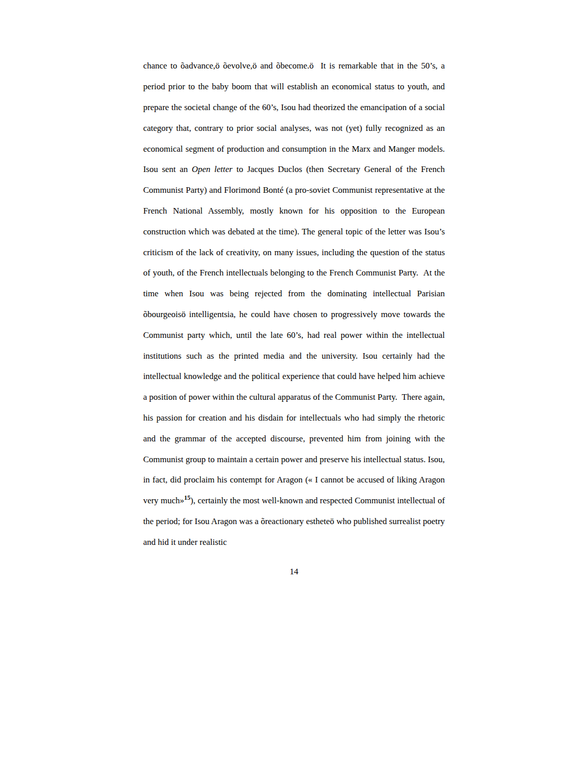chance to õadvance,ö õevolve,ö and õbecome.ö It is remarkable that in the 50’s, a period prior to the baby boom that will establish an economical status to youth, and prepare the societal change of the 60’s, Isou had theorized the emancipation of a social category that, contrary to prior social analyses, was not (yet) fully recognized as an economical segment of production and consumption in the Marx and Manger models. Isou sent an Open letter to Jacques Duclos (then Secretary General of the French Communist Party) and Florimond Bonté (a pro-soviet Communist representative at the French National Assembly, mostly known for his opposition to the European construction which was debated at the time). The general topic of the letter was Isou’s criticism of the lack of creativity, on many issues, including the question of the status of youth, of the French intellectuals belonging to the French Communist Party. At the time when Isou was being rejected from the dominating intellectual Parisian õbourgeoisö intelligentsia, he could have chosen to progressively move towards the Communist party which, until the late 60’s, had real power within the intellectual institutions such as the printed media and the university. Isou certainly had the intellectual knowledge and the political experience that could have helped him achieve a position of power within the cultural apparatus of the Communist Party. There again, his passion for creation and his disdain for intellectuals who had simply the rhetoric and the grammar of the accepted discourse, prevented him from joining with the Communist group to maintain a certain power and preserve his intellectual status. Isou, in fact, did proclaim his contempt for Aragon (« I cannot be accused of liking Aragon very much»15), certainly the most well-known and respected Communist intellectual of the period; for Isou Aragon was a õreactionary estheteö who published surrealist poetry and hid it under realistic
14